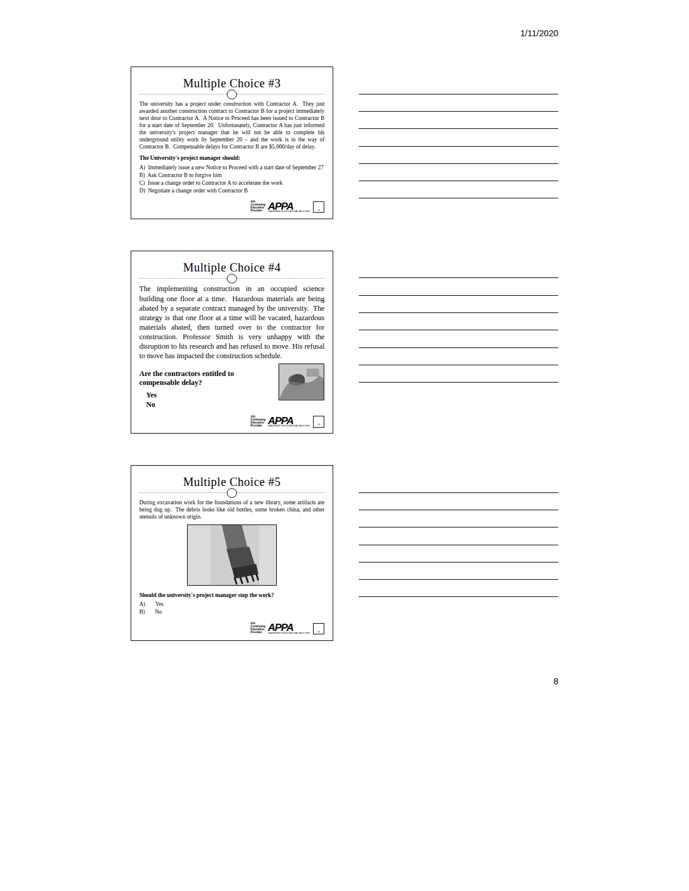1/11/2020
Multiple Choice #3
The university has a project under construction with Contractor A. They just awarded another construction contract to Contractor B for a project immediately next door to Contractor A. A Notice to Proceed has been issued to Contractor B for a start date of September 20. Unfortunately, Contractor A has just informed the university's project manager that he will not be able to complete his underground utility work by September 20 – and the work is in the way of Contractor B. Compensable delays for Contractor B are $5,000/day of delay.
The University's project manager should:
A) Immediately issue a new Notice to Proceed with a start date of September 27
B) Ask Contractor B to forgive him
C) Issue a change order to Contractor A to accelerate the work
D) Negotiate a change order with Contractor B
AIA
Continuing
Education
Provider
APPALEADERSHIP IN EDUCATIONAL FACILITIES
III
Multiple Choice #4
The implementing construction in an occupied science building one floor at a time. Hazardous materials are being abated by a separate contract managed by the university. The strategy is that one floor at a time will be vacated, hazardous materials abated, then turned over to the contractor for construction. Professor Smith is very unhappy with the disruption to his research and has refused to move. His refusal to move has impacted the construction schedule.
Are the contractors entitled to compensable delay?
Yes
No
AIA
Continuing
Education
Provider
APPALEADERSHIP IN EDUCATIONAL FACILITIES
III
Multiple Choice #5
During excavation work for the foundations of a new library, some artifacts are being dug up. The debris looks like old bottles, some broken china, and other utensils of unknown origin.
Should the university's project manager stop the work?
A) Yes
B) No
AIA
Continuing
Education
Provider
APPALEADERSHIP IN EDUCATIONAL FACILITIES
III
8